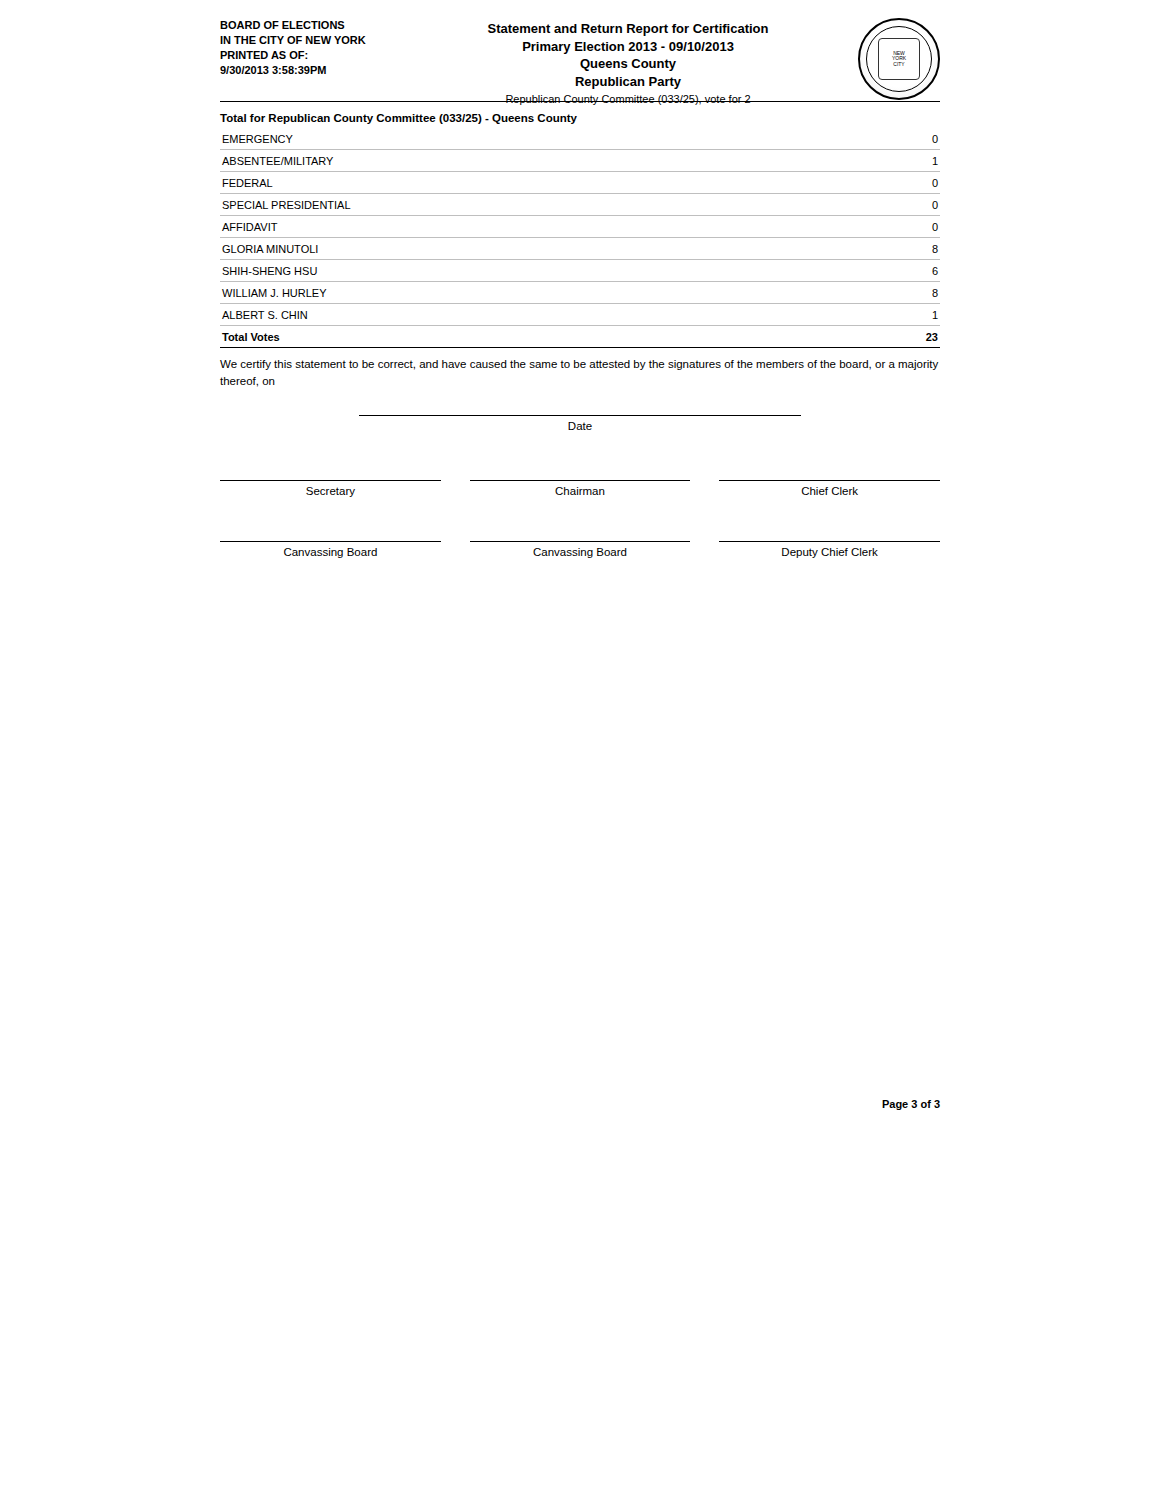BOARD OF ELECTIONS
IN THE CITY OF NEW YORK
PRINTED AS OF:
9/30/2013 3:58:39PM
Statement and Return Report for Certification
Primary Election 2013 - 09/10/2013
Queens County
Republican Party
Republican County Committee (033/25), vote for 2
NEW
YORK
CITY
Total for Republican County Committee (033/25) - Queens County
| EMERGENCY | 0 |
| ABSENTEE/MILITARY | 1 |
| FEDERAL | 0 |
| SPECIAL PRESIDENTIAL | 0 |
| AFFIDAVIT | 0 |
| GLORIA MINUTOLI | 8 |
| SHIH-SHENG HSU | 6 |
| WILLIAM J. HURLEY | 8 |
| ALBERT S. CHIN | 1 |
| Total Votes | 23 |
We certify this statement to be correct, and have caused the same to be attested by the signatures of the members of the board, or a majority thereof, on
Date
Secretary
Chairman
Chief Clerk
Canvassing Board
Canvassing Board
Deputy Chief Clerk
Page 3 of 3